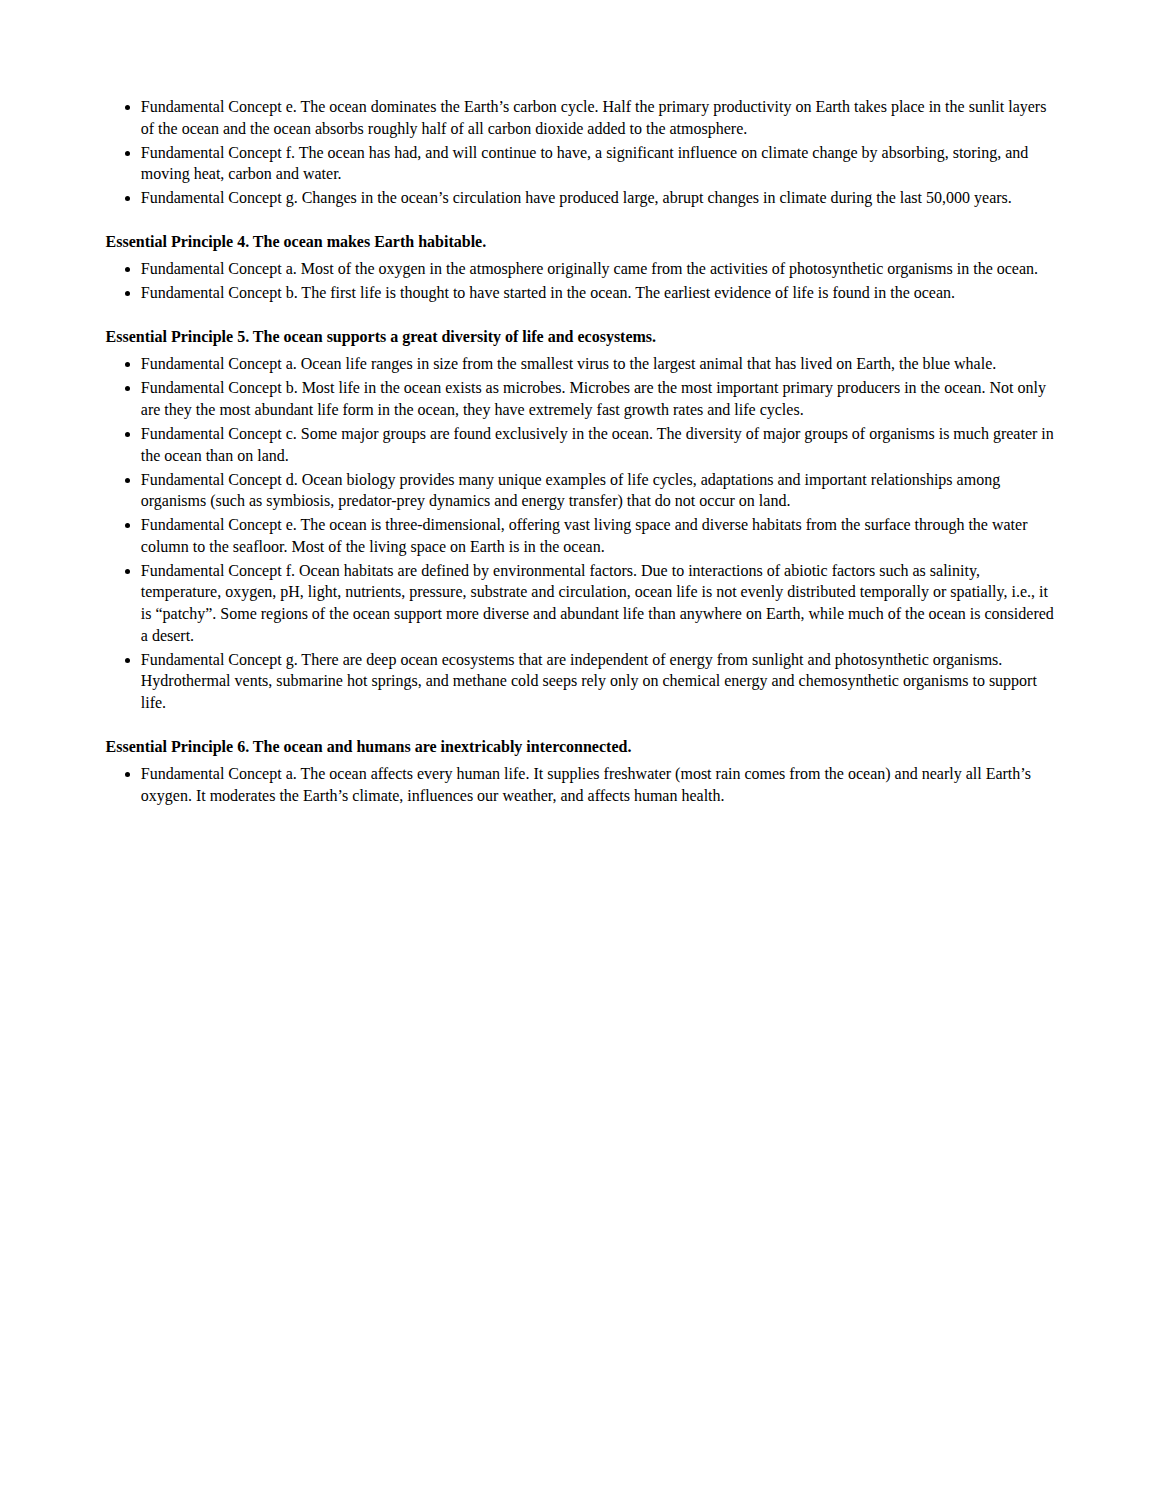Fundamental Concept e. The ocean dominates the Earth’s carbon cycle. Half the primary productivity on Earth takes place in the sunlit layers of the ocean and the ocean absorbs roughly half of all carbon dioxide added to the atmosphere.
Fundamental Concept f. The ocean has had, and will continue to have, a significant influence on climate change by absorbing, storing, and moving heat, carbon and water.
Fundamental Concept g. Changes in the ocean’s circulation have produced large, abrupt changes in climate during the last 50,000 years.
Essential Principle 4. The ocean makes Earth habitable.
Fundamental Concept a. Most of the oxygen in the atmosphere originally came from the activities of photosynthetic organisms in the ocean.
Fundamental Concept b. The first life is thought to have started in the ocean. The earliest evidence of life is found in the ocean.
Essential Principle 5. The ocean supports a great diversity of life and ecosystems.
Fundamental Concept a. Ocean life ranges in size from the smallest virus to the largest animal that has lived on Earth, the blue whale.
Fundamental Concept b. Most life in the ocean exists as microbes. Microbes are the most important primary producers in the ocean. Not only are they the most abundant life form in the ocean, they have extremely fast growth rates and life cycles.
Fundamental Concept c. Some major groups are found exclusively in the ocean. The diversity of major groups of organisms is much greater in the ocean than on land.
Fundamental Concept d. Ocean biology provides many unique examples of life cycles, adaptations and important relationships among organisms (such as symbiosis, predator-prey dynamics and energy transfer) that do not occur on land.
Fundamental Concept e. The ocean is three-dimensional, offering vast living space and diverse habitats from the surface through the water column to the seafloor. Most of the living space on Earth is in the ocean.
Fundamental Concept f. Ocean habitats are defined by environmental factors. Due to interactions of abiotic factors such as salinity, temperature, oxygen, pH, light, nutrients, pressure, substrate and circulation, ocean life is not evenly distributed temporally or spatially, i.e., it is “patchy”. Some regions of the ocean support more diverse and abundant life than anywhere on Earth, while much of the ocean is considered a desert.
Fundamental Concept g. There are deep ocean ecosystems that are independent of energy from sunlight and photosynthetic organisms. Hydrothermal vents, submarine hot springs, and methane cold seeps rely only on chemical energy and chemosynthetic organisms to support life.
Essential Principle 6. The ocean and humans are inextricably interconnected.
Fundamental Concept a. The ocean affects every human life. It supplies freshwater (most rain comes from the ocean) and nearly all Earth’s oxygen. It moderates the Earth’s climate, influences our weather, and affects human health.